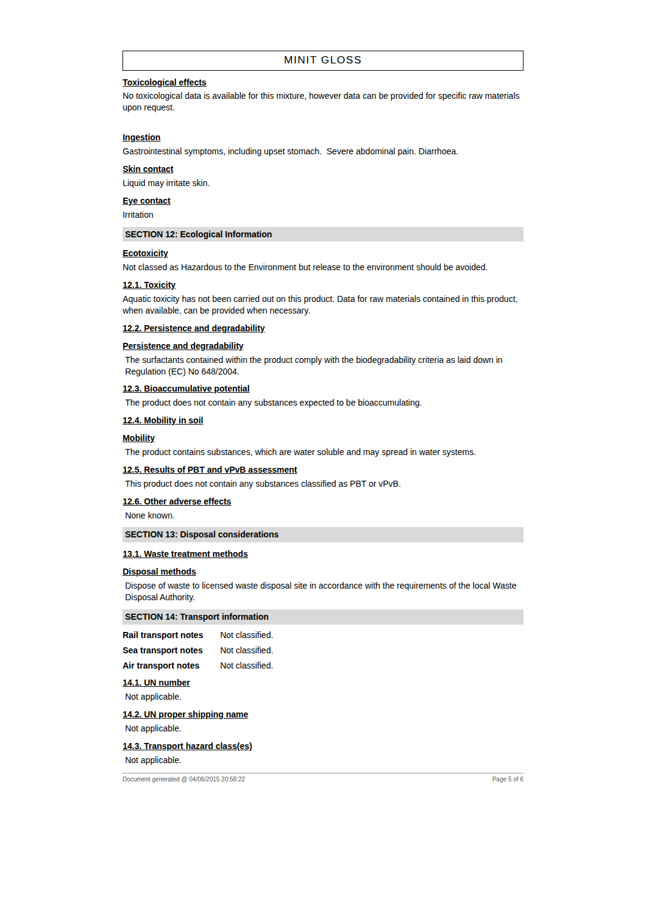MINIT GLOSS
Toxicological effects
No toxicological data is available for this mixture, however data can be provided for specific raw materials upon request.
Ingestion
Gastrointestinal symptoms, including upset stomach. Severe abdominal pain. Diarrhoea.
Skin contact
Liquid may irritate skin.
Eye contact
Irritation
SECTION 12: Ecological Information
Ecotoxicity
Not classed as Hazardous to the Environment but release to the environment should be avoided.
12.1. Toxicity
Aquatic toxicity has not been carried out on this product. Data for raw materials contained in this product, when available, can be provided when necessary.
12.2. Persistence and degradability
Persistence and degradability
The surfactants contained within the product comply with the biodegradability criteria as laid down in Regulation (EC) No 648/2004.
12.3. Bioaccumulative potential
The product does not contain any substances expected to be bioaccumulating.
12.4. Mobility in soil
Mobility
The product contains substances, which are water soluble and may spread in water systems.
12.5. Results of PBT and vPvB assessment
This product does not contain any substances classified as PBT or vPvB.
12.6. Other adverse effects
None known.
SECTION 13: Disposal considerations
13.1. Waste treatment methods
Disposal methods
Dispose of waste to licensed waste disposal site in accordance with the requirements of the local Waste Disposal Authority.
SECTION 14: Transport information
Rail transport notes
Not classified.
Sea transport notes
Not classified.
Air transport notes
Not classified.
14.1. UN number
Not applicable.
14.2. UN proper shipping name
Not applicable.
14.3. Transport hazard class(es)
Not applicable.
Document generated @ 04/06/2015 20:58:22 Page 5 of 6